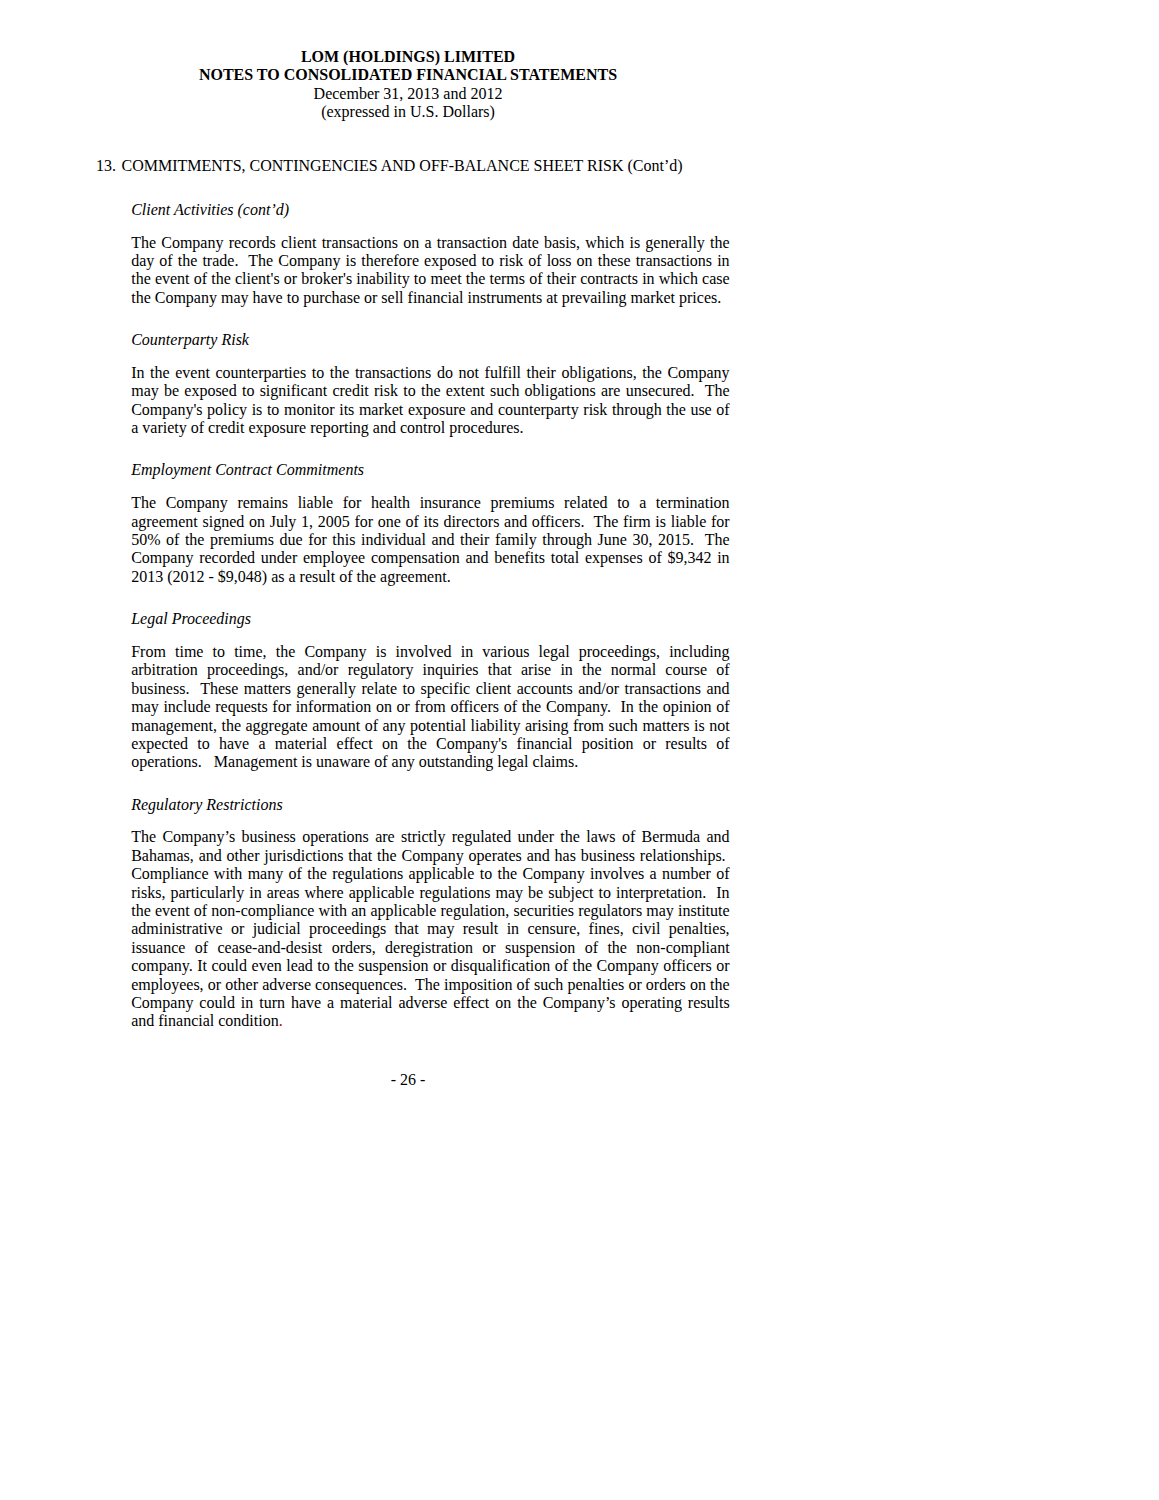LOM (Holdings) Limited
Notes to Consolidated Financial Statements
December 31, 2013 and 2012
(expressed in U.S. Dollars)
13.
COMMITMENTS, CONTINGENCIES AND OFF-BALANCE SHEET RISK (Cont’d)
Client Activities (cont’d)
The Company records client transactions on a transaction date basis, which is generally the day of the trade. The Company is therefore exposed to risk of loss on these transactions in the event of the client's or broker's inability to meet the terms of their contracts in which case the Company may have to purchase or sell financial instruments at prevailing market prices.
Counterparty Risk
In the event counterparties to the transactions do not fulfill their obligations, the Company may be exposed to significant credit risk to the extent such obligations are unsecured. The Company's policy is to monitor its market exposure and counterparty risk through the use of a variety of credit exposure reporting and control procedures.
Employment Contract Commitments
The Company remains liable for health insurance premiums related to a termination agreement signed on July 1, 2005 for one of its directors and officers. The firm is liable for 50% of the premiums due for this individual and their family through June 30, 2015. The Company recorded under employee compensation and benefits total expenses of $9,342 in 2013 (2012 - $9,048) as a result of the agreement.
Legal Proceedings
From time to time, the Company is involved in various legal proceedings, including arbitration proceedings, and/or regulatory inquiries that arise in the normal course of business. These matters generally relate to specific client accounts and/or transactions and may include requests for information on or from officers of the Company. In the opinion of management, the aggregate amount of any potential liability arising from such matters is not expected to have a material effect on the Company's financial position or results of operations. Management is unaware of any outstanding legal claims.
Regulatory Restrictions
The Company’s business operations are strictly regulated under the laws of Bermuda and Bahamas, and other jurisdictions that the Company operates and has business relationships. Compliance with many of the regulations applicable to the Company involves a number of risks, particularly in areas where applicable regulations may be subject to interpretation. In the event of non-compliance with an applicable regulation, securities regulators may institute administrative or judicial proceedings that may result in censure, fines, civil penalties, issuance of cease-and-desist orders, deregistration or suspension of the non-compliant company. It could even lead to the suspension or disqualification of the Company officers or employees, or other adverse consequences. The imposition of such penalties or orders on the Company could in turn have a material adverse effect on the Company’s operating results and financial condition.
- 26 -